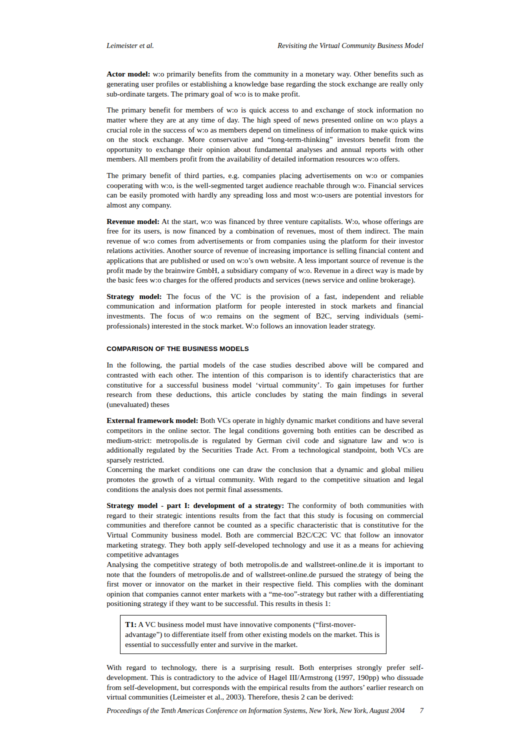Leimeister et al. Revisiting the Virtual Community Business Model
Actor model: w:o primarily benefits from the community in a monetary way. Other benefits such as generating user profiles or establishing a knowledge base regarding the stock exchange are really only sub-ordinate targets. The primary goal of w:o is to make profit.
The primary benefit for members of w:o is quick access to and exchange of stock information no matter where they are at any time of day. The high speed of news presented online on w:o plays a crucial role in the success of w:o as members depend on timeliness of information to make quick wins on the stock exchange. More conservative and “long-term-thinking” investors benefit from the opportunity to exchange their opinion about fundamental analyses and annual reports with other members. All members profit from the availability of detailed information resources w:o offers.
The primary benefit of third parties, e.g. companies placing advertisements on w:o or companies cooperating with w:o, is the well-segmented target audience reachable through w:o. Financial services can be easily promoted with hardly any spreading loss and most w:o-users are potential investors for almost any company.
Revenue model: At the start, w:o was financed by three venture capitalists. W:o, whose offerings are free for its users, is now financed by a combination of revenues, most of them indirect. The main revenue of w:o comes from advertisements or from companies using the platform for their investor relations activities. Another source of revenue of increasing importance is selling financial content and applications that are published or used on w:o’s own website. A less important source of revenue is the profit made by the brainwire GmbH, a subsidiary company of w:o. Revenue in a direct way is made by the basic fees w:o charges for the offered products and services (news service and online brokerage).
Strategy model: The focus of the VC is the provision of a fast, independent and reliable communication and information platform for people interested in stock markets and financial investments. The focus of w:o remains on the segment of B2C, serving individuals (semi-professionals) interested in the stock market. W:o follows an innovation leader strategy.
Comparison of the Business Models
In the following, the partial models of the case studies described above will be compared and contrasted with each other. The intention of this comparison is to identify characteristics that are constitutive for a successful business model ‘virtual community’. To gain impetuses for further research from these deductions, this article concludes by stating the main findings in several (unevaluated) theses
External framework model: Both VCs operate in highly dynamic market conditions and have several competitors in the online sector. The legal conditions governing both entities can be described as medium-strict: metropolis.de is regulated by German civil code and signature law and w:o is additionally regulated by the Securities Trade Act. From a technological standpoint, both VCs are sparsely restricted.
Concerning the market conditions one can draw the conclusion that a dynamic and global milieu promotes the growth of a virtual community. With regard to the competitive situation and legal conditions the analysis does not permit final assessments.
Strategy model - part I: development of a strategy: The conformity of both communities with regard to their strategic intentions results from the fact that this study is focusing on commercial communities and therefore cannot be counted as a specific characteristic that is constitutive for the Virtual Community business model. Both are commercial B2C/C2C VC that follow an innovator marketing strategy. They both apply self-developed technology and use it as a means for achieving competitive advantages
Analysing the competitive strategy of both metropolis.de and wallstreet-online.de it is important to note that the founders of metropolis.de and of wallstreet-online.de pursued the strategy of being the first mover or innovator on the market in their respective field. This complies with the dominant opinion that companies cannot enter markets with a “me-too”-strategy but rather with a differentiating positioning strategy if they want to be successful. This results in thesis 1:
T1: A VC business model must have innovative components (“first-mover-advantage”) to differentiate itself from other existing models on the market. This is essential to successfully enter and survive in the market.
With regard to technology, there is a surprising result. Both enterprises strongly prefer self-development. This is contradictory to the advice of Hagel III/Armstrong (1997, 190pp) who dissuade from self-development, but corresponds with the empirical results from the authors’ earlier research on virtual communities (Leimeister et al., 2003). Therefore, thesis 2 can be derived:
Proceedings of the Tenth Americas Conference on Information Systems, New York, New York, August 2004 7